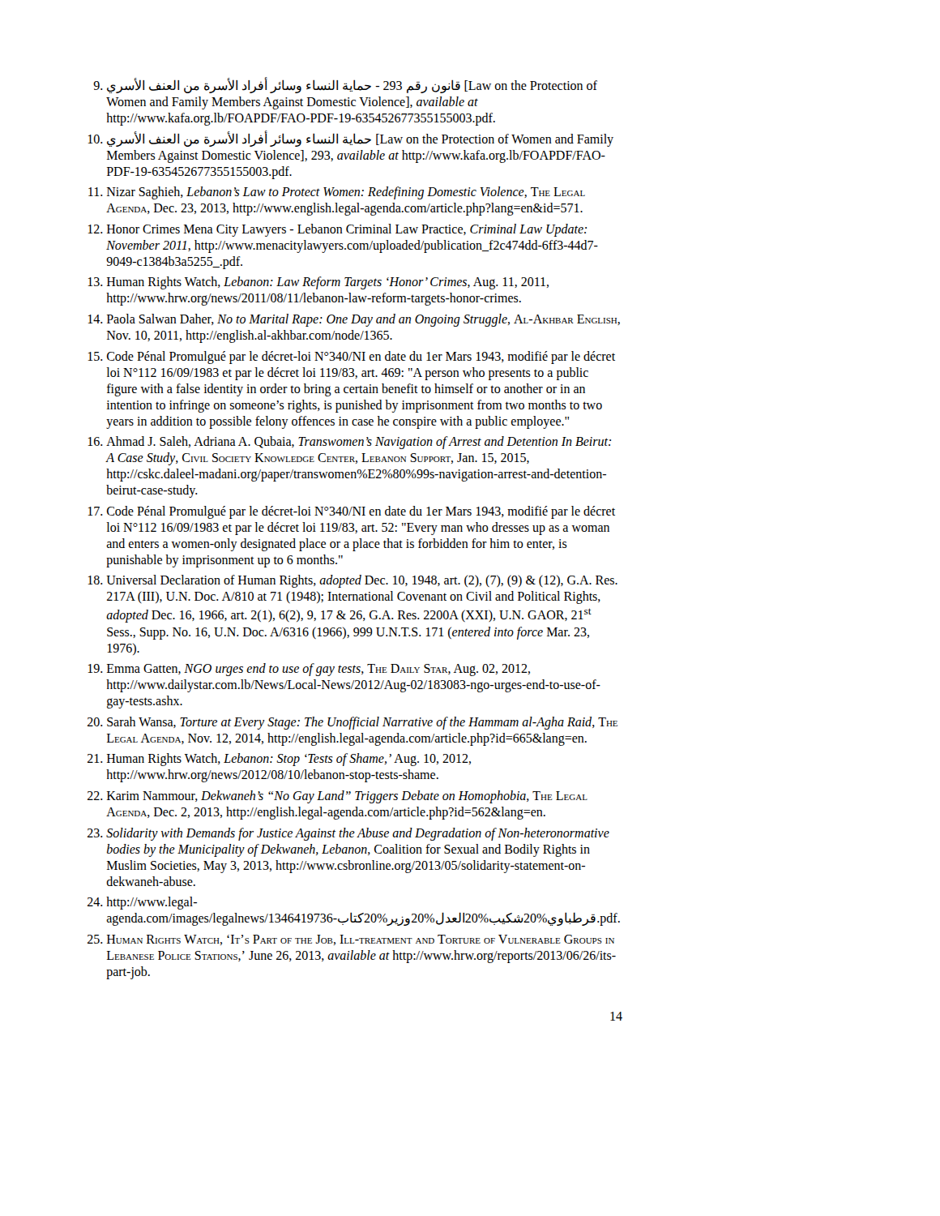قانون رقم 293 - حماية النساء وسائر أفراد الأسرة من العنف الأسري [Law on the Protection of Women and Family Members Against Domestic Violence], available at http://www.kafa.org.lb/FOAPDF/FAO-PDF-19-635452677355155003.pdf.
حماية النساء وسائر أفراد الأسرة من العنف الأسري [Law on the Protection of Women and Family Members Against Domestic Violence], 293, available at http://www.kafa.org.lb/FOAPDF/FAO-PDF-19-635452677355155003.pdf.
Nizar Saghieh, Lebanon’s Law to Protect Women: Redefining Domestic Violence, The Legal Agenda, Dec. 23, 2013, http://www.english.legal-agenda.com/article.php?lang=en&id=571.
Honor Crimes Mena City Lawyers - Lebanon Criminal Law Practice, Criminal Law Update: November 2011, http://www.menacitylawyers.com/uploaded/publication_f2c474dd-6ff3-44d7-9049-c1384b3a5255_.pdf.
Human Rights Watch, Lebanon: Law Reform Targets ‘Honor’ Crimes, Aug. 11, 2011, http://www.hrw.org/news/2011/08/11/lebanon-law-reform-targets-honor-crimes.
Paola Salwan Daher, No to Marital Rape: One Day and an Ongoing Struggle, Al-Akhbar English, Nov. 10, 2011, http://english.al-akhbar.com/node/1365.
Code Pénal Promulgué par le décret-loi N°340/NI en date du 1er Mars 1943, modifié par le décret loi N°112 16/09/1983 et par le décret loi 119/83, art. 469: "A person who presents to a public figure with a false identity in order to bring a certain benefit to himself or to another or in an intention to infringe on someone’s rights, is punished by imprisonment from two months to two years in addition to possible felony offences in case he conspire with a public employee."
Ahmad J. Saleh, Adriana A. Qubaia, Transwomen’s Navigation of Arrest and Detention In Beirut: A Case Study, Civil Society Knowledge Center, Lebanon Support, Jan. 15, 2015, http://cskc.daleel-madani.org/paper/transwomen%E2%80%99s-navigation-arrest-and-detention-beirut-case-study.
Code Pénal Promulgué par le décret-loi N°340/NI en date du 1er Mars 1943, modifié par le décret loi N°112 16/09/1983 et par le décret loi 119/83, art. 52: "Every man who dresses up as a woman and enters a women-only designated place or a place that is forbidden for him to enter, is punishable by imprisonment up to 6 months."
Universal Declaration of Human Rights, adopted Dec. 10, 1948, art. (2), (7), (9) & (12), G.A. Res. 217A (III), U.N. Doc. A/810 at 71 (1948); International Covenant on Civil and Political Rights, adopted Dec. 16, 1966, art. 2(1), 6(2), 9, 17 & 26, G.A. Res. 2200A (XXI), U.N. GAOR, 21st Sess., Supp. No. 16, U.N. Doc. A/6316 (1966), 999 U.N.T.S. 171 (entered into force Mar. 23, 1976).
Emma Gatten, NGO urges end to use of gay tests, The Daily Star, Aug. 02, 2012, http://www.dailystar.com.lb/News/Local-News/2012/Aug-02/183083-ngo-urges-end-to-use-of-gay-tests.ashx.
Sarah Wansa, Torture at Every Stage: The Unofficial Narrative of the Hammam al-Agha Raid, The Legal Agenda, Nov. 12, 2014, http://english.legal-agenda.com/article.php?id=665&lang=en.
Human Rights Watch, Lebanon: Stop ‘Tests of Shame,’ Aug. 10, 2012, http://www.hrw.org/news/2012/08/10/lebanon-stop-tests-shame.
Karim Nammour, Dekwaneh’s “No Gay Land” Triggers Debate on Homophobia, The Legal Agenda, Dec. 2, 2013, http://english.legal-agenda.com/article.php?id=562&lang=en.
Solidarity with Demands for Justice Against the Abuse and Degradation of Non-heteronormative bodies by the Municipality of Dekwaneh, Lebanon, Coalition for Sexual and Bodily Rights in Muslim Societies, May 3, 2013, http://www.csbronline.org/2013/05/solidarity-statement-on-dekwaneh-abuse.
http://www.legal-agenda.com/images/legalnews/1346419736-قرطباوي%20شكيب%20العدل%20وزير%20كتاب.pdf.
Human Rights Watch, ‘It’s Part of the Job, Ill-treatment and Torture of Vulnerable Groups in Lebanese Police Stations,’ June 26, 2013, available at http://www.hrw.org/reports/2013/06/26/its-part-job.
14